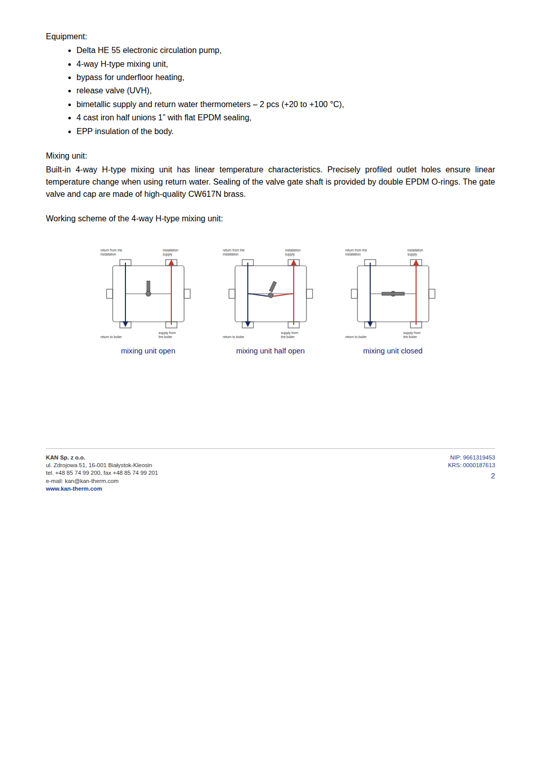Equipment:
Delta HE 55 electronic circulation pump,
4-way H-type mixing unit,
bypass for underfloor heating,
release valve (UVH),
bimetallic supply and return water thermometers – 2 pcs (+20 to +100 °C),
4 cast iron half unions 1” with flat EPDM sealing,
EPP insulation of the body.
Mixing unit:
Built-in 4-way H-type mixing unit has linear temperature characteristics. Precisely profiled outlet holes ensure linear temperature change when using return water. Sealing of the valve gate shaft is provided by double EPDM O-rings. The gate valve and cap are made of high-quality CW617N brass.
Working scheme of the 4-way H-type mixing unit:
return from the installation installation supply return to boiler supply from the boiler
mixing unit open
return from the installation installation supply return to boiler supply from the boiler
mixing unit half open
return from the installation installation supply return to boiler supply from the boiler
mixing unit closed
KAN Sp. z o.o.
ul. Zdrojowa 51, 16-001 Białystok-Kleosin
tel. +48 85 74 99 200, fax +48 85 74 99 201
e-mail: kan@kan-therm.com
www.kan-therm.com
NIP: 9661319453
KRS: 0000187613
2